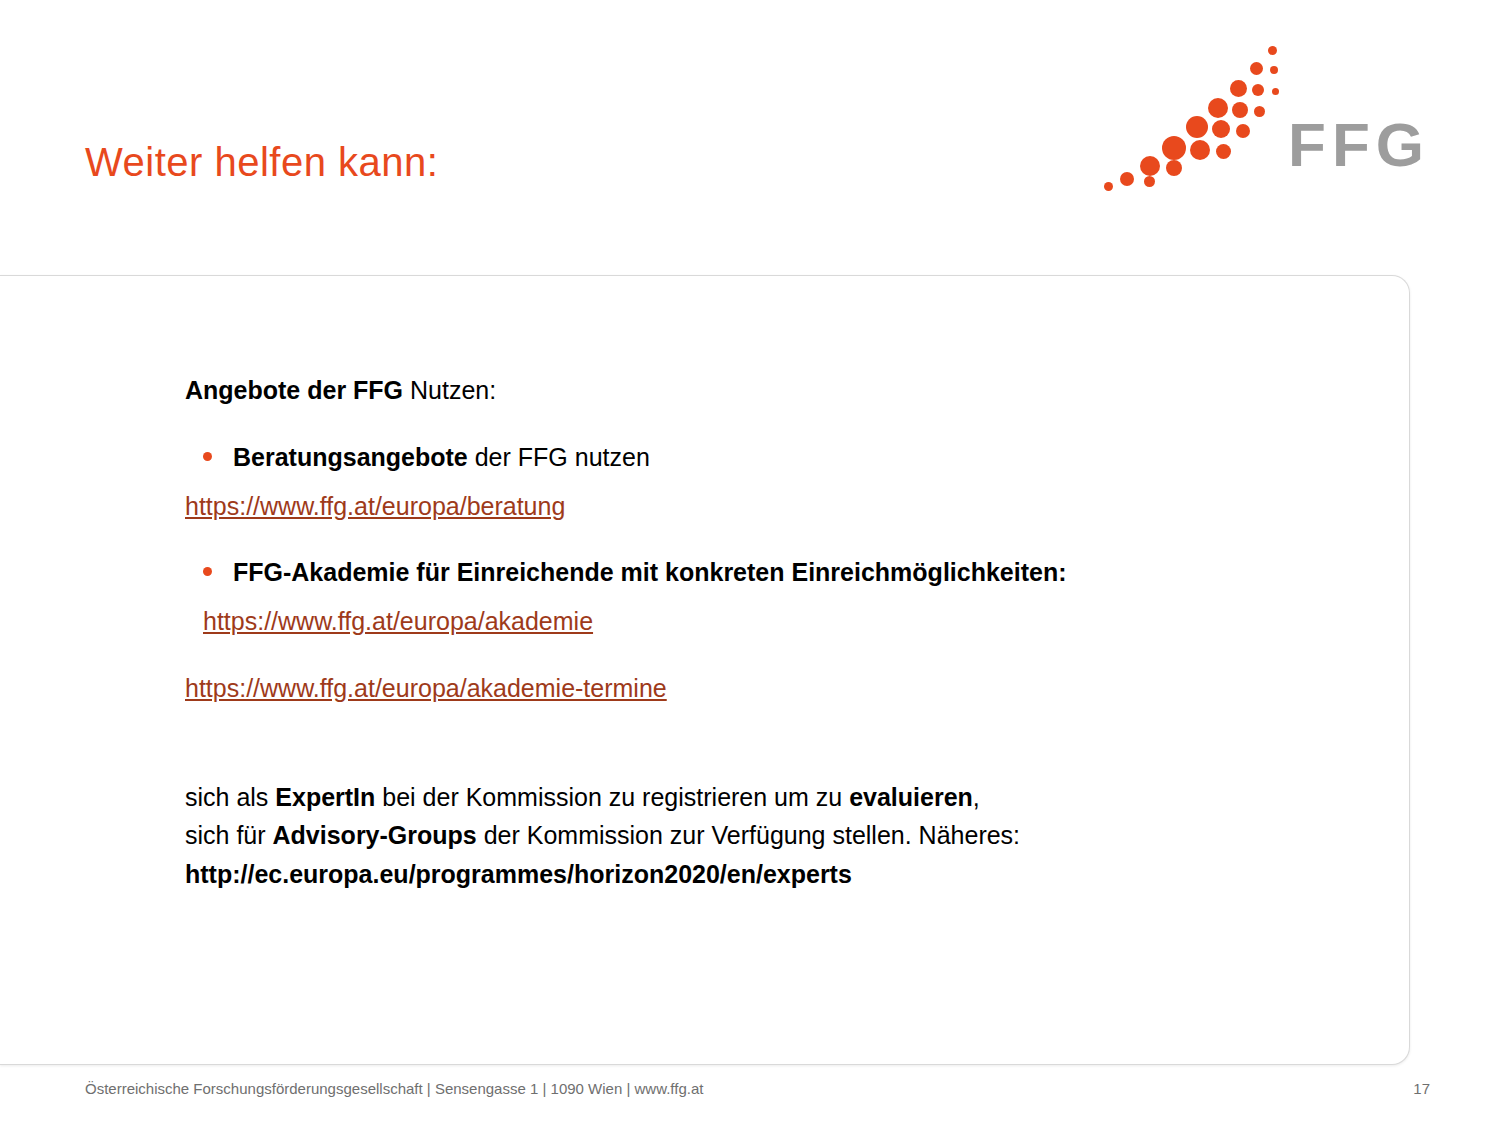Weiter helfen kann:
FFG
Angebote der FFG Nutzen:
Beratungsangebote der FFG nutzen
https://www.ffg.at/europa/beratung
FFG-Akademie für Einreichende mit konkreten Einreichmöglichkeiten:
https://www.ffg.at/europa/akademie
https://www.ffg.at/europa/akademie-termine
sich als ExpertIn bei der Kommission zu registrieren um zu evaluieren,
sich für Advisory-Groups der Kommission zur Verfügung stellen. Näheres:
http://ec.europa.eu/programmes/horizon2020/en/experts
Österreichische Forschungsförderungsgesellschaft | Sensengasse 1 | 1090 Wien | www.ffg.at
17